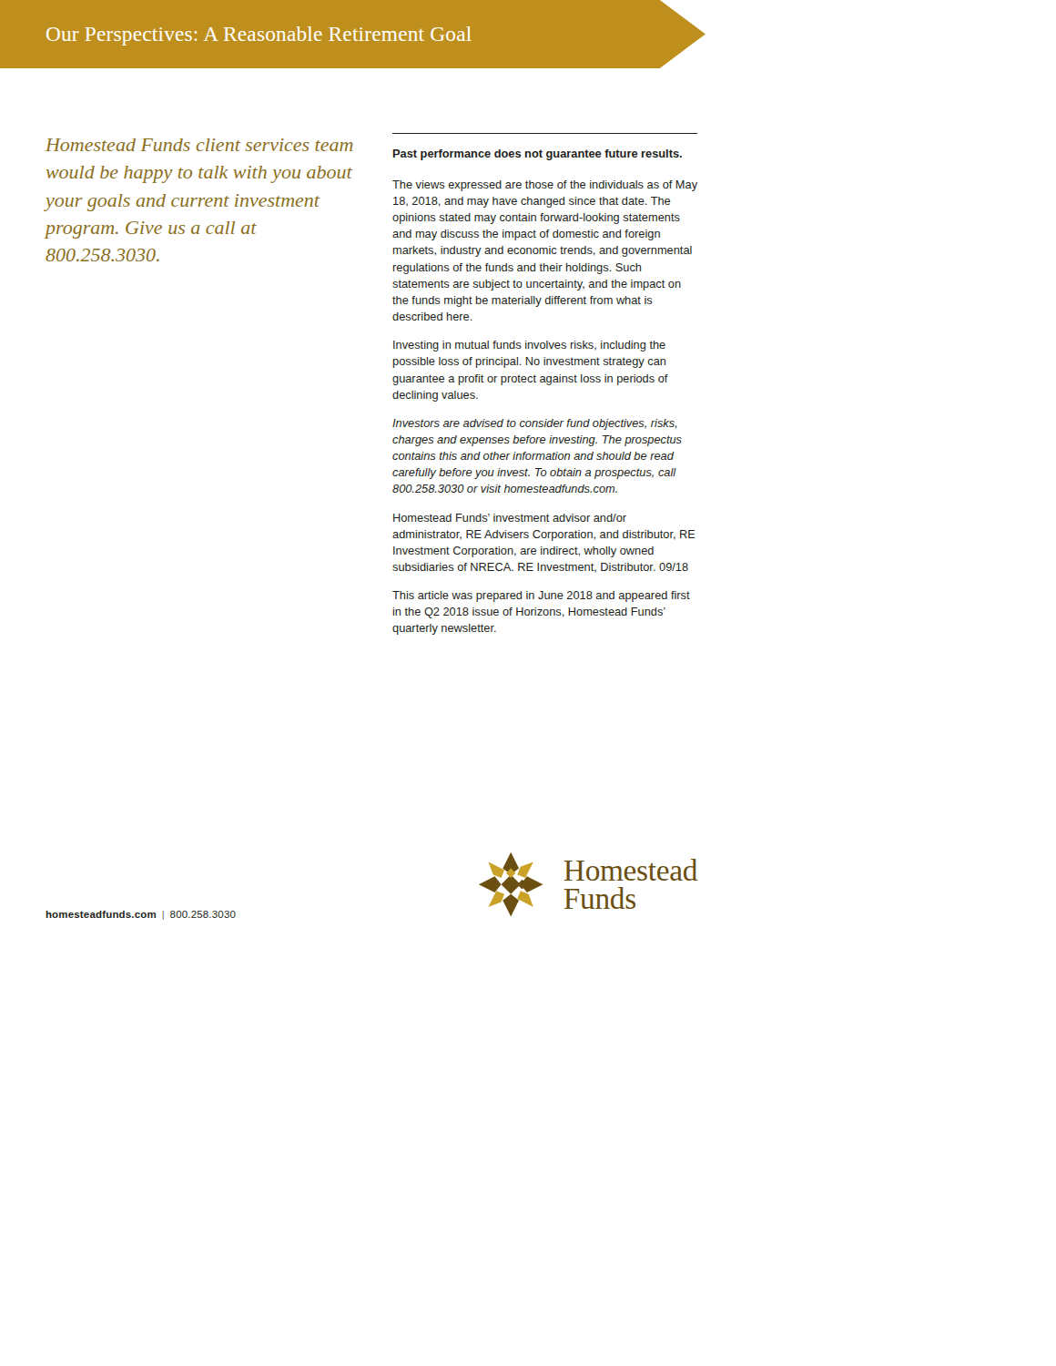Our Perspectives: A Reasonable Retirement Goal
Homestead Funds client services team would be happy to talk with you about your goals and current investment program. Give us a call at 800.258.3030.
Past performance does not guarantee future results.
The views expressed are those of the individuals as of May 18, 2018, and may have changed since that date. The opinions stated may contain forward-looking statements and may discuss the impact of domestic and foreign markets, industry and economic trends, and governmental regulations of the funds and their holdings. Such statements are subject to uncertainty, and the impact on the funds might be materially different from what is described here.
Investing in mutual funds involves risks, including the possible loss of principal. No investment strategy can guarantee a profit or protect against loss in periods of declining values.
Investors are advised to consider fund objectives, risks, charges and expenses before investing. The prospectus contains this and other information and should be read carefully before you invest. To obtain a prospectus, call 800.258.3030 or visit homesteadfunds.com.
Homestead Funds’ investment advisor and/or administrator, RE Advisers Corporation, and distributor, RE Investment Corporation, are indirect, wholly owned subsidiaries of NRECA. RE Investment, Distributor. 09/18
This article was prepared in June 2018 and appeared first in the Q2 2018 issue of Horizons, Homestead Funds’ quarterly newsletter.
homesteadfunds.com|800.258.3030
Homestead Funds